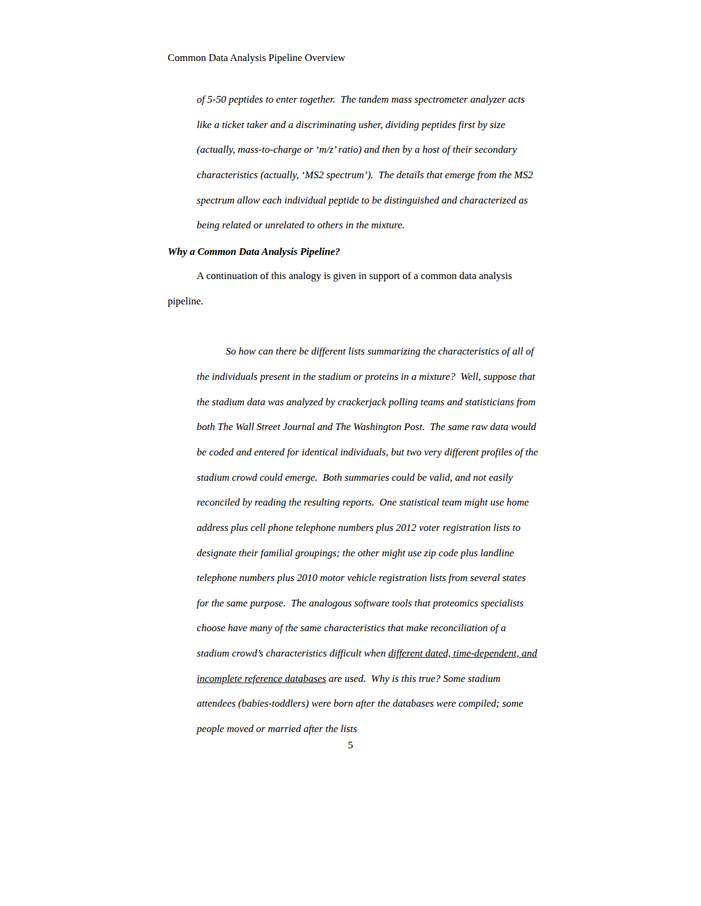Common Data Analysis Pipeline Overview
of 5-50 peptides to enter together. The tandem mass spectrometer analyzer acts like a ticket taker and a discriminating usher, dividing peptides first by size (actually, mass-to-charge or ‘m/z’ ratio) and then by a host of their secondary characteristics (actually, ‘MS2 spectrum’). The details that emerge from the MS2 spectrum allow each individual peptide to be distinguished and characterized as being related or unrelated to others in the mixture.
Why a Common Data Analysis Pipeline?
A continuation of this analogy is given in support of a common data analysis pipeline.
So how can there be different lists summarizing the characteristics of all of the individuals present in the stadium or proteins in a mixture? Well, suppose that the stadium data was analyzed by crackerjack polling teams and statisticians from both The Wall Street Journal and The Washington Post. The same raw data would be coded and entered for identical individuals, but two very different profiles of the stadium crowd could emerge. Both summaries could be valid, and not easily reconciled by reading the resulting reports. One statistical team might use home address plus cell phone telephone numbers plus 2012 voter registration lists to designate their familial groupings; the other might use zip code plus landline telephone numbers plus 2010 motor vehicle registration lists from several states for the same purpose. The analogous software tools that proteomics specialists choose have many of the same characteristics that make reconciliation of a stadium crowd’s characteristics difficult when different dated, time-dependent, and incomplete reference databases are used. Why is this true? Some stadium attendees (babies-toddlers) were born after the databases were compiled; some people moved or married after the lists
5